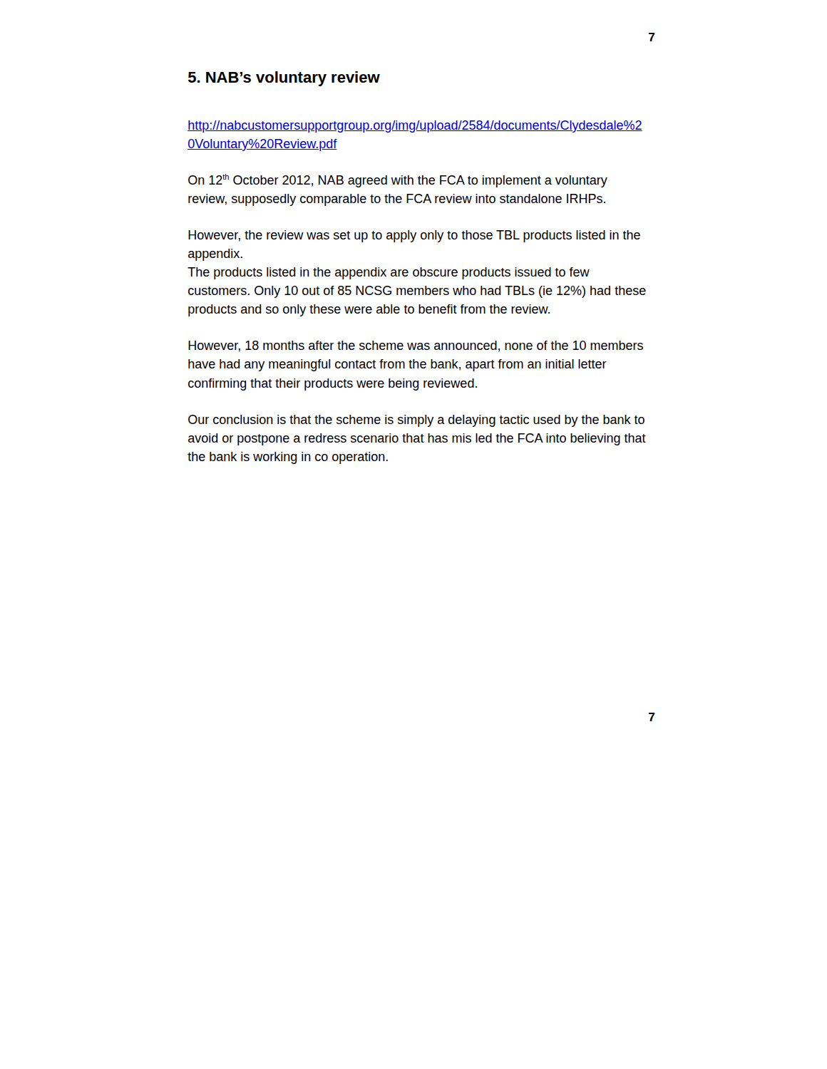7
5. NAB’s voluntary review
http://nabcustomersupportgroup.org/img/upload/2584/documents/Clydesdale%20Voluntary%20Review.pdf
On 12th October 2012, NAB agreed with the FCA to implement a voluntary review, supposedly comparable to the FCA review into standalone IRHPs.
However, the review was set up to apply only to those TBL products listed in the appendix.
The products listed in the appendix are obscure products issued to few customers. Only 10 out of 85 NCSG members who had TBLs (ie 12%) had these products and so only these were able to benefit from the review.
However, 18 months after the scheme was announced, none of the 10 members have had any meaningful contact from the bank, apart from an initial letter confirming that their products were being reviewed.
Our conclusion is that the scheme is simply a delaying tactic used by the bank to avoid or postpone a redress scenario that has mis led the FCA into believing that the bank is working in co operation.
7